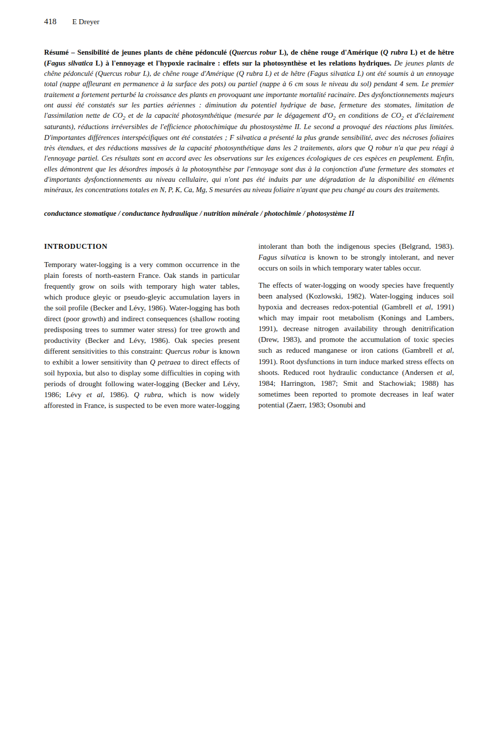418 E Dreyer
Résumé – Sensibilité de jeunes plants de chêne pédonculé (Quercus robur L), de chêne rouge d'Amérique (Q rubra L) et de hêtre (Fagus silvatica L) à l'ennoyage et l'hypoxie racinaire : effets sur la photosynthèse et les relations hydriques. De jeunes plants de chêne pédonculé (Quercus robur L), de chêne rouge d'Amérique (Q rubra L) et de hêtre (Fagus silvatica L) ont été soumis à un ennoyage total (nappe affleurant en permanence à la surface des pots) ou partiel (nappe à 6 cm sous le niveau du sol) pendant 4 sem. Le premier traitement a fortement perturbé la croissance des plants en provoquant une importante mortalité racinaire. Des dysfonctionnements majeurs ont aussi été constatés sur les parties aériennes : diminution du potentiel hydrique de base, fermeture des stomates, limitation de l'assimilation nette de CO2 et de la capacité photosynthétique (mesurée par le dégagement d'O2 en conditions de CO2 et d'éclairement saturants), réductions irréversibles de l'efficience photochimique du phostosystème II. Le second a provoqué des réactions plus limitées. D'importantes différences interspécifiques ont été constatées ; F silvatica a présenté la plus grande sensibilité, avec des nécroses foliaires très étendues, et des réductions massives de la capacité photosynthétique dans les 2 traitements, alors que Q robur n'a que peu réagi à l'ennoyage partiel. Ces résultats sont en accord avec les observations sur les exigences écologiques de ces espèces en peuplement. Enfin, elles démontrent que les désordres imposés à la photosynthèse par l'ennoyage sont dus à la conjonction d'une fermeture des stomates et d'importants dysfonctionnements au niveau cellulaire, qui n'ont pas été induits par une dégradation de la disponibilité en éléments minéraux, les concentrations totales en N, P, K, Ca, Mg, S mesurées au niveau foliaire n'ayant que peu changé au cours des traitements.
conductance stomatique / conductance hydraulique / nutrition minérale / photochimie / photosystème II
INTRODUCTION
Temporary water-logging is a very common occurrence in the plain forests of north-eastern France. Oak stands in particular frequently grow on soils with temporary high water tables, which produce gleyic or pseudo-gleyic accumulation layers in the soil profile (Becker and Lévy, 1986). Water-logging has both direct (poor growth) and indirect consequences (shallow rooting predisposing trees to summer water stress) for tree growth and productivity (Becker and Lévy, 1986). Oak species present different sensitivities to this constraint: Quercus robur is known to exhibit a lower sensitivity than Q petraea to direct effects of soil hypoxia, but also to display some difficulties in coping with periods of drought following water-logging (Becker and Lévy, 1986; Lévy et al, 1986). Q rubra, which is now widely afforested in France, is suspected to be even more water-logging intolerant than both the indigenous species (Belgrand, 1983). Fagus silvatica is known to be strongly intolerant, and never occurs on soils in which temporary water tables occur.
The effects of water-logging on woody species have frequently been analysed (Kozlowski, 1982). Water-logging induces soil hypoxia and decreases redox-potential (Gambrell et al, 1991) which may impair root metabolism (Konings and Lambers, 1991), decrease nitrogen availability through denitrification (Drew, 1983), and promote the accumulation of toxic species such as reduced manganese or iron cations (Gambrell et al, 1991). Root dysfunctions in turn induce marked stress effects on shoots. Reduced root hydraulic conductance (Andersen et al, 1984; Harrington, 1987; Smit and Stachowiak; 1988) has sometimes been reported to promote decreases in leaf water potential (Zaerr, 1983; Osonubi and